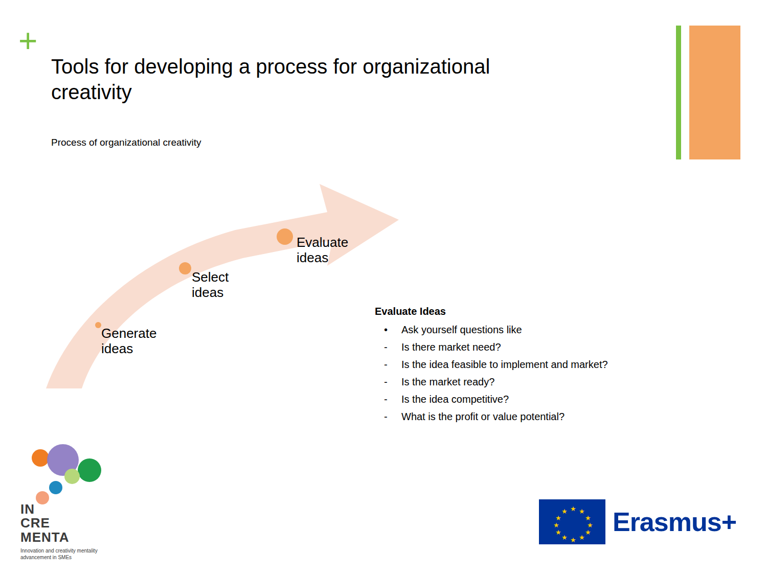+
Tools for developing a process for organizational creativity
Process of organizational creativity
Generate ideas
Select ideas
Evaluate ideas
Evaluate Ideas
•Ask yourself questions like
-Is there market need?
-Is the idea feasible to implement and market?
-Is the market ready?
-Is the idea competitive?
-What is the profit or value potential?
IN
CRE
MENTA
Innovation and creativity mentality
advancement in SMEs
★ ★ ★ ★ ★ ★ ★ ★ ★ ★ ★ ★
Erasmus+